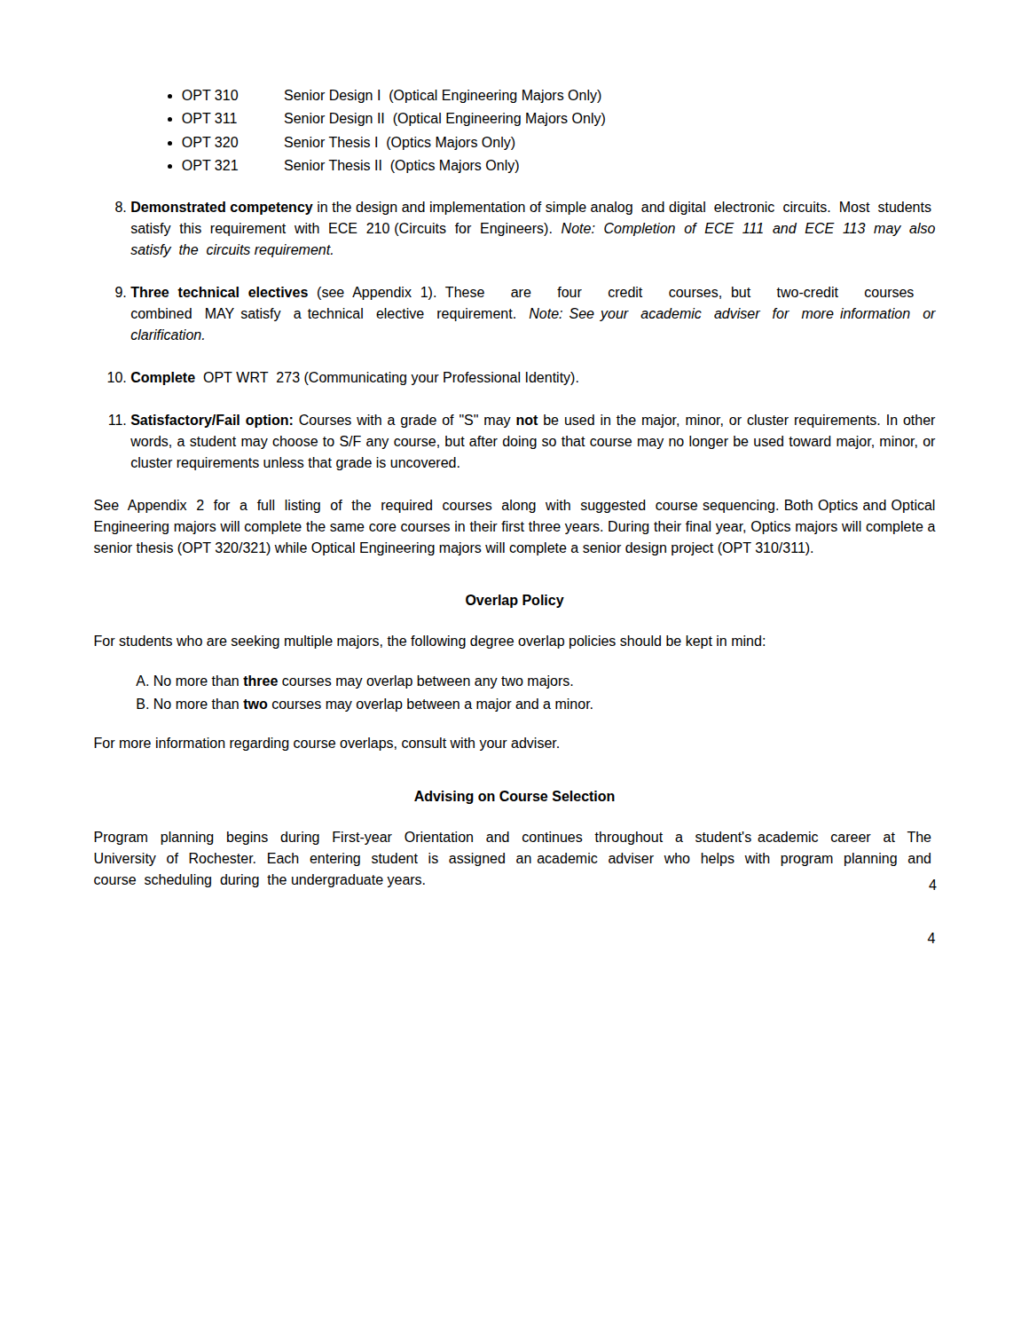OPT 310 Senior Design I (Optical Engineering Majors Only)
OPT 311 Senior Design II (Optical Engineering Majors Only)
OPT 320 Senior Thesis I (Optics Majors Only)
OPT 321 Senior Thesis II (Optics Majors Only)
Demonstrated competency in the design and implementation of simple analog and digital electronic circuits. Most students satisfy this requirement with ECE 210 (Circuits for Engineers). Note: Completion of ECE 111 and ECE 113 may also satisfy the circuits requirement.
Three technical electives (see Appendix 1). These are four credit courses, but two-credit courses combined MAY satisfy a technical elective requirement. Note: See your academic adviser for more information or clarification.
Complete OPT WRT 273 (Communicating your Professional Identity).
Satisfactory/Fail option: Courses with a grade of "S" may not be used in the major, minor, or cluster requirements. In other words, a student may choose to S/F any course, but after doing so that course may no longer be used toward major, minor, or cluster requirements unless that grade is uncovered.
See Appendix 2 for a full listing of the required courses along with suggested course sequencing. Both Optics and Optical Engineering majors will complete the same core courses in their first three years. During their final year, Optics majors will complete a senior thesis (OPT 320/321) while Optical Engineering majors will complete a senior design project (OPT 310/311).
Overlap Policy
For students who are seeking multiple majors, the following degree overlap policies should be kept in mind:
No more than three courses may overlap between any two majors.
No more than two courses may overlap between a major and a minor.
For more information regarding course overlaps, consult with your adviser.
Advising on Course Selection
Program planning begins during First-year Orientation and continues throughout a student's academic career at The University of Rochester. Each entering student is assigned an academic adviser who helps with program planning and course scheduling during the undergraduate years.4
4